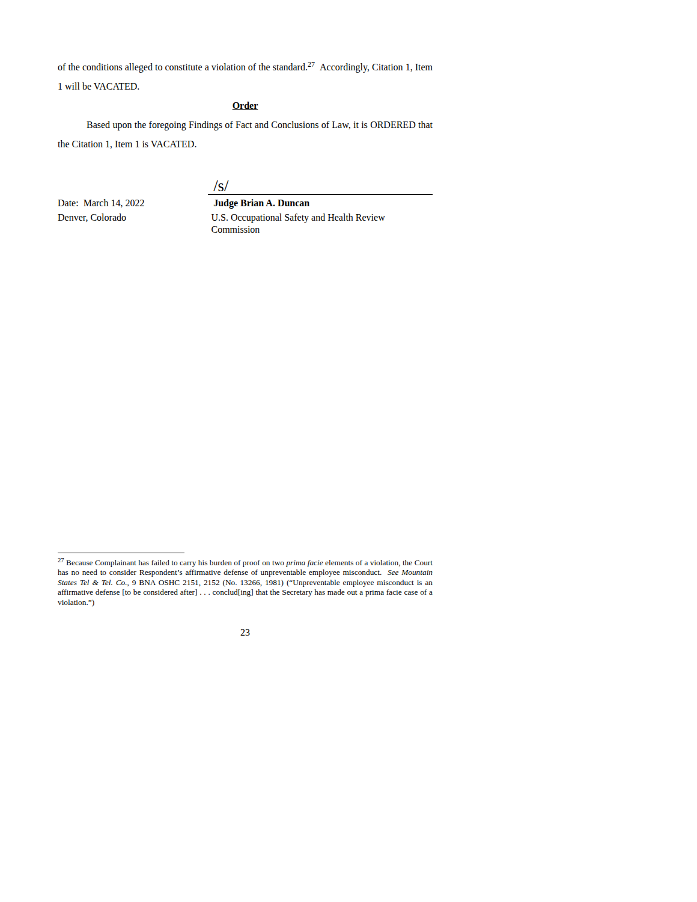of the conditions alleged to constitute a violation of the standard.27 Accordingly, Citation 1, Item 1 will be VACATED.
Order
Based upon the foregoing Findings of Fact and Conclusions of Law, it is ORDERED that the Citation 1, Item 1 is VACATED.
/s/
Date: March 14, 2022
Judge Brian A. Duncan
Denver, Colorado
U.S. Occupational Safety and Health Review Commission
27 Because Complainant has failed to carry his burden of proof on two prima facie elements of a violation, the Court has no need to consider Respondent’s affirmative defense of unpreventable employee misconduct. See Mountain States Tel & Tel. Co., 9 BNA OSHC 2151, 2152 (No. 13266, 1981) (“Unpreventable employee misconduct is an affirmative defense [to be considered after] . . . conclud[ing] that the Secretary has made out a prima facie case of a violation.”)
23